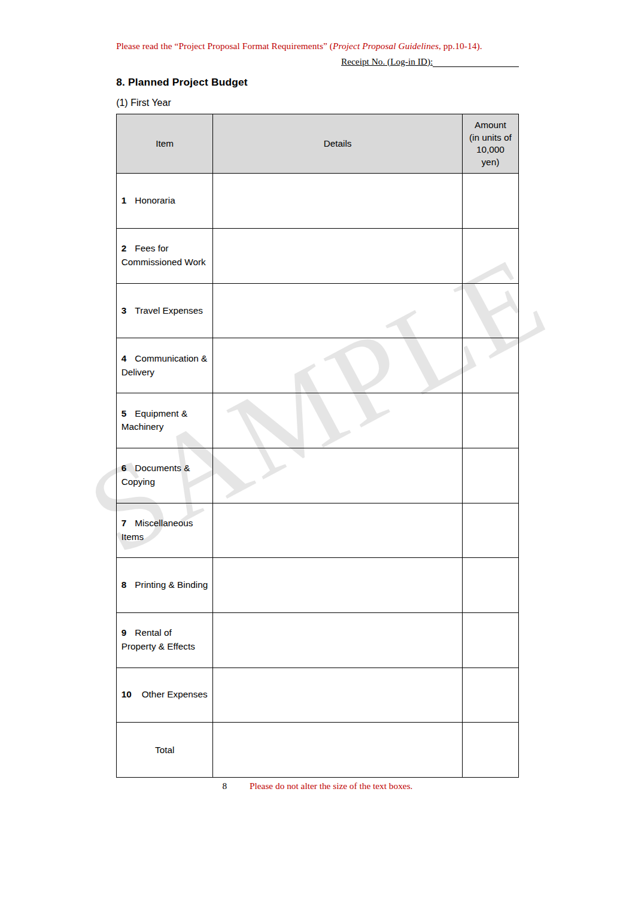SAMPLE
Please read the “Project Proposal Format Requirements” (Project Proposal Guidelines, pp.10-14).
Receipt No. (Log-in ID):
8. Planned Project Budget
(1) First Year
| Item | Details | Amount (in units of 10,000 yen) |
| --- | --- | --- |
| 1 Honoraria | | |
| 2 Fees for Commissioned Work | | |
| 3 Travel Expenses | | |
| 4 Communication & Delivery | | |
| 5 Equipment & Machinery | | |
| 6 Documents & Copying | | |
| 7 Miscellaneous Items | | |
| 8 Printing & Binding | | |
| 9 Rental of Property & Effects | | |
| 10 Other Expenses | | |
| Total | | |
8 Please do not alter the size of the text boxes.